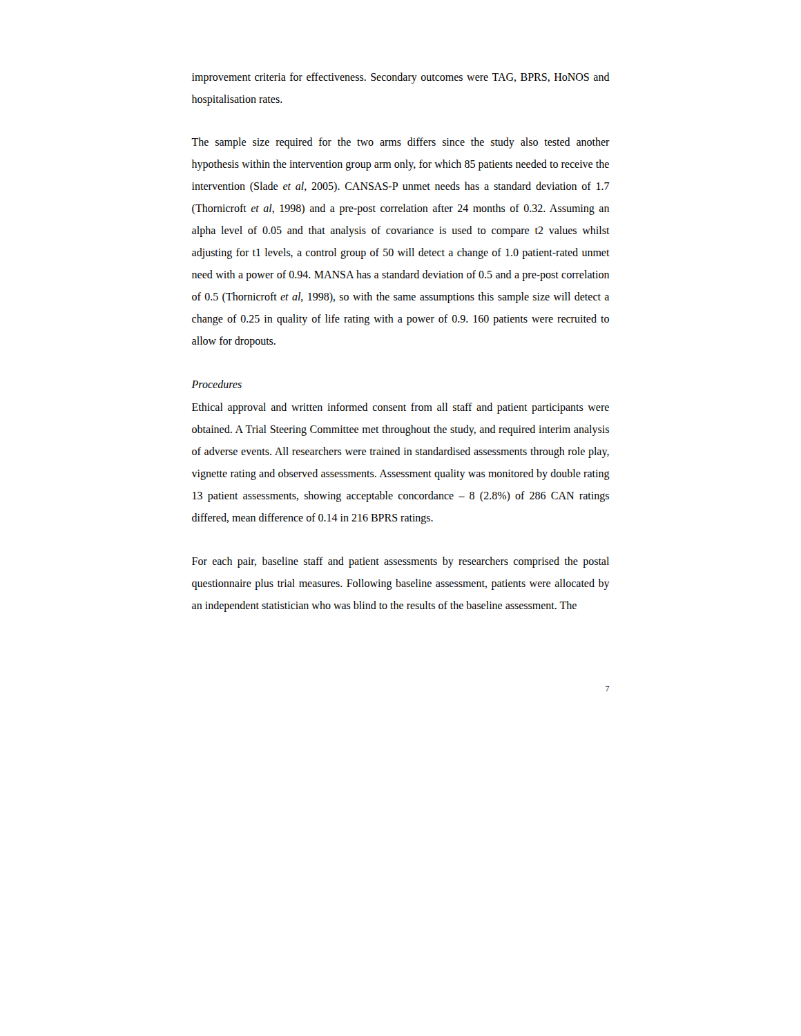improvement criteria for effectiveness. Secondary outcomes were TAG, BPRS, HoNOS and hospitalisation rates.
The sample size required for the two arms differs since the study also tested another hypothesis within the intervention group arm only, for which 85 patients needed to receive the intervention (Slade et al, 2005). CANSAS-P unmet needs has a standard deviation of 1.7 (Thornicroft et al, 1998) and a pre-post correlation after 24 months of 0.32. Assuming an alpha level of 0.05 and that analysis of covariance is used to compare t2 values whilst adjusting for t1 levels, a control group of 50 will detect a change of 1.0 patient-rated unmet need with a power of 0.94. MANSA has a standard deviation of 0.5 and a pre-post correlation of 0.5 (Thornicroft et al, 1998), so with the same assumptions this sample size will detect a change of 0.25 in quality of life rating with a power of 0.9. 160 patients were recruited to allow for dropouts.
Procedures
Ethical approval and written informed consent from all staff and patient participants were obtained. A Trial Steering Committee met throughout the study, and required interim analysis of adverse events. All researchers were trained in standardised assessments through role play, vignette rating and observed assessments. Assessment quality was monitored by double rating 13 patient assessments, showing acceptable concordance – 8 (2.8%) of 286 CAN ratings differed, mean difference of 0.14 in 216 BPRS ratings.
For each pair, baseline staff and patient assessments by researchers comprised the postal questionnaire plus trial measures. Following baseline assessment, patients were allocated by an independent statistician who was blind to the results of the baseline assessment. The
7